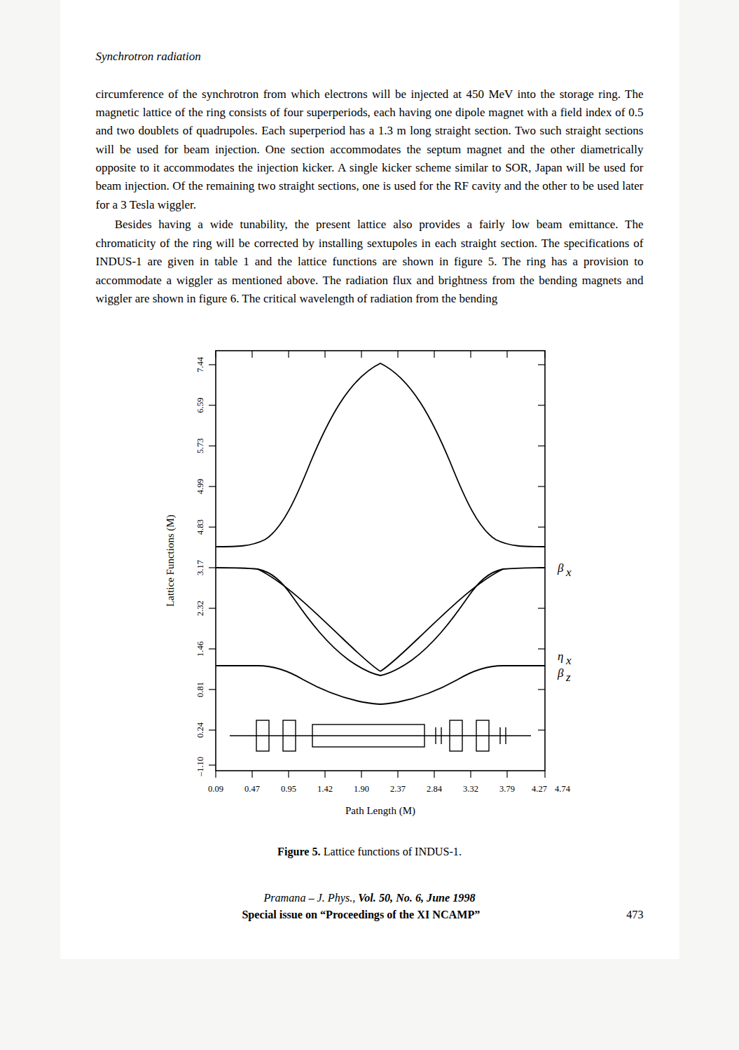Synchrotron radiation
circumference of the synchrotron from which electrons will be injected at 450 MeV into the storage ring. The magnetic lattice of the ring consists of four superperiods, each having one dipole magnet with a field index of 0.5 and two doublets of quadrupoles. Each superperiod has a 1.3 m long straight section. Two such straight sections will be used for beam injection. One section accommodates the septum magnet and the other diametrically opposite to it accommodates the injection kicker. A single kicker scheme similar to SOR, Japan will be used for beam injection. Of the remaining two straight sections, one is used for the RF cavity and the other to be used later for a 3 Tesla wiggler.
Besides having a wide tunability, the present lattice also provides a fairly low beam emittance. The chromaticity of the ring will be corrected by installing sextupoles in each straight section. The specifications of INDUS-1 are given in table 1 and the lattice functions are shown in figure 5. The ring has a provision to accommodate a wiggler as mentioned above. The radiation flux and brightness from the bending magnets and wiggler are shown in figure 6. The critical wavelength of radiation from the bending
7.44 6.59 5.73 4.99 4.83 3.17 2.32 1.46 0.81 0.24 –1.10 Lattice Functions (M) 0.09 0.47 0.95 1.42 1.90 2.37 2.84 3.32 3.79 4.27 4.74 Path Length (M) β x η x β z
Figure 5. Lattice functions of INDUS-1.
Pramana – J. Phys., Vol. 50, No. 6, June 1998
Special issue on “Proceedings of the XI NCAMP” 473